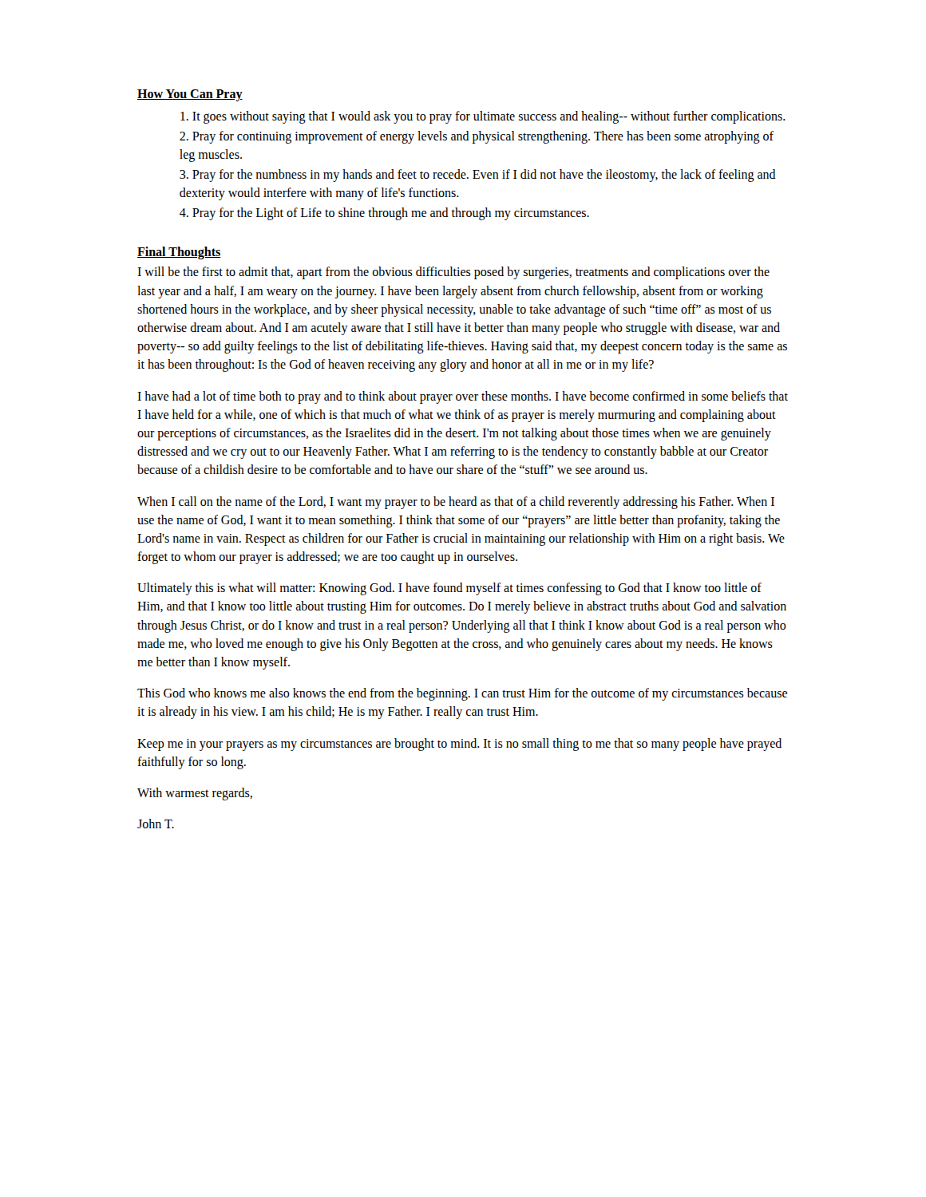How You Can Pray
1. It goes without saying that I would ask you to pray for ultimate success and healing-- without further complications.
2. Pray for continuing improvement of energy levels and physical strengthening. There has been some atrophying of leg muscles.
3. Pray for the numbness in my hands and feet to recede. Even if I did not have the ileostomy, the lack of feeling and dexterity would interfere with many of life's functions.
4. Pray for the Light of Life to shine through me and through my circumstances.
Final Thoughts
I will be the first to admit that, apart from the obvious difficulties posed by surgeries, treatments and complications over the last year and a half, I am weary on the journey. I have been largely absent from church fellowship, absent from or working shortened hours in the workplace, and by sheer physical necessity, unable to take advantage of such “time off” as most of us otherwise dream about. And I am acutely aware that I still have it better than many people who struggle with disease, war and poverty-- so add guilty feelings to the list of debilitating life-thieves. Having said that, my deepest concern today is the same as it has been throughout: Is the God of heaven receiving any glory and honor at all in me or in my life?
I have had a lot of time both to pray and to think about prayer over these months. I have become confirmed in some beliefs that I have held for a while, one of which is that much of what we think of as prayer is merely murmuring and complaining about our perceptions of circumstances, as the Israelites did in the desert. I'm not talking about those times when we are genuinely distressed and we cry out to our Heavenly Father. What I am referring to is the tendency to constantly babble at our Creator because of a childish desire to be comfortable and to have our share of the “stuff” we see around us.
When I call on the name of the Lord, I want my prayer to be heard as that of a child reverently addressing his Father. When I use the name of God, I want it to mean something. I think that some of our “prayers” are little better than profanity, taking the Lord's name in vain. Respect as children for our Father is crucial in maintaining our relationship with Him on a right basis. We forget to whom our prayer is addressed; we are too caught up in ourselves.
Ultimately this is what will matter: Knowing God. I have found myself at times confessing to God that I know too little of Him, and that I know too little about trusting Him for outcomes. Do I merely believe in abstract truths about God and salvation through Jesus Christ, or do I know and trust in a real person? Underlying all that I think I know about God is a real person who made me, who loved me enough to give his Only Begotten at the cross, and who genuinely cares about my needs. He knows me better than I know myself.
This God who knows me also knows the end from the beginning. I can trust Him for the outcome of my circumstances because it is already in his view. I am his child; He is my Father. I really can trust Him.
Keep me in your prayers as my circumstances are brought to mind. It is no small thing to me that so many people have prayed faithfully for so long.
With warmest regards,
John T.